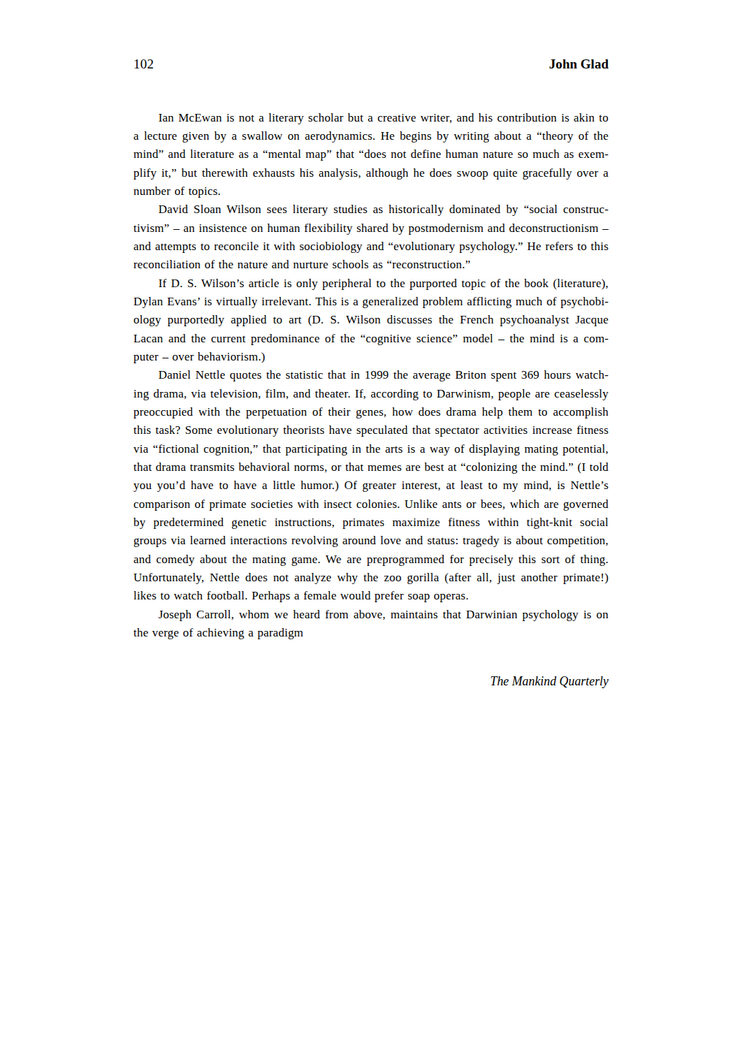102 John Glad
Ian McEwan is not a literary scholar but a creative writer, and his contribution is akin to a lecture given by a swallow on aerodynamics. He begins by writing about a “theory of the mind” and literature as a “mental map” that “does not define human nature so much as exemplify it,” but therewith exhausts his analysis, although he does swoop quite gracefully over a number of topics.
David Sloan Wilson sees literary studies as historically dominated by “social constructivism” – an insistence on human flexibility shared by postmodernism and deconstructionism – and attempts to reconcile it with sociobiology and “evolutionary psychology.” He refers to this reconciliation of the nature and nurture schools as “reconstruction.”
If D. S. Wilson’s article is only peripheral to the purported topic of the book (literature), Dylan Evans’ is virtually irrelevant. This is a generalized problem afflicting much of psychobiology purportedly applied to art (D. S. Wilson discusses the French psychoanalyst Jacque Lacan and the current predominance of the “cognitive science” model – the mind is a computer – over behaviorism.)
Daniel Nettle quotes the statistic that in 1999 the average Briton spent 369 hours watching drama, via television, film, and theater. If, according to Darwinism, people are ceaselessly preoccupied with the perpetuation of their genes, how does drama help them to accomplish this task? Some evolutionary theorists have speculated that spectator activities increase fitness via “fictional cognition,” that participating in the arts is a way of displaying mating potential, that drama transmits behavioral norms, or that memes are best at “colonizing the mind.” (I told you you’d have to have a little humor.) Of greater interest, at least to my mind, is Nettle’s comparison of primate societies with insect colonies. Unlike ants or bees, which are governed by predetermined genetic instructions, primates maximize fitness within tight-knit social groups via learned interactions revolving around love and status: tragedy is about competition, and comedy about the mating game. We are preprogrammed for precisely this sort of thing. Unfortunately, Nettle does not analyze why the zoo gorilla (after all, just another primate!) likes to watch football. Perhaps a female would prefer soap operas.
Joseph Carroll, whom we heard from above, maintains that Darwinian psychology is on the verge of achieving a paradigm
The Mankind Quarterly